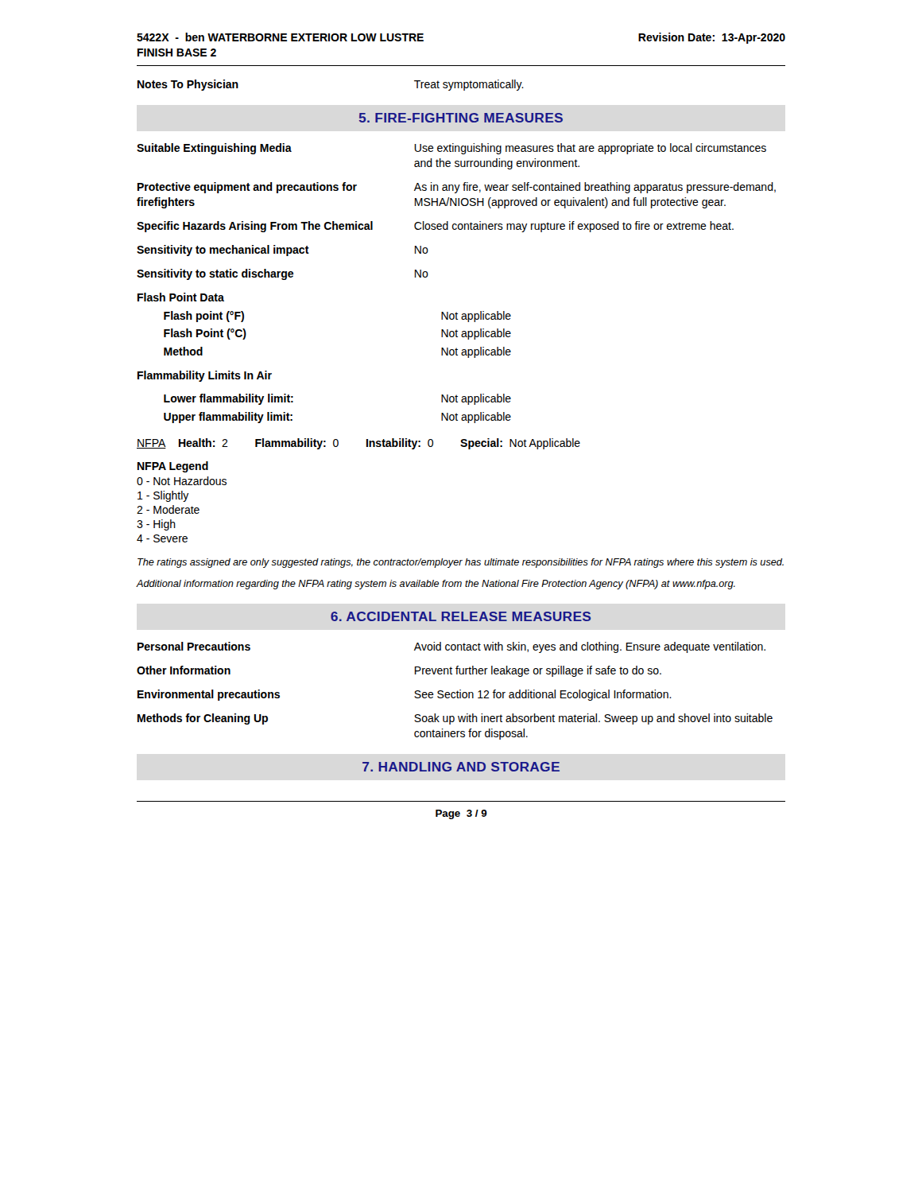5422X - ben WATERBORNE EXTERIOR LOW LUSTRE
FINISH BASE 2
Revision Date: 13-Apr-2020
Notes To Physician
Treat symptomatically.
5. FIRE-FIGHTING MEASURES
Suitable Extinguishing Media
Use extinguishing measures that are appropriate to local circumstances and the surrounding environment.
Protective equipment and precautions for firefighters
As in any fire, wear self-contained breathing apparatus pressure-demand, MSHA/NIOSH (approved or equivalent) and full protective gear.
Specific Hazards Arising From The Chemical
Closed containers may rupture if exposed to fire or extreme heat.
Sensitivity to mechanical impact
No
Sensitivity to static discharge
No
Flash Point Data
Flash point (°F)
Not applicable
Flash Point (°C)
Not applicable
Method
Not applicable
Flammability Limits In Air
Lower flammability limit:
Not applicable
Upper flammability limit:
Not applicable
NFPA Health: 2
Flammability: 0
Instability: 0
Special: Not Applicable
NFPA Legend
0 - Not Hazardous
1 - Slightly
2 - Moderate
3 - High
4 - Severe
The ratings assigned are only suggested ratings, the contractor/employer has ultimate responsibilities for NFPA ratings where this system is used.
Additional information regarding the NFPA rating system is available from the National Fire Protection Agency (NFPA) at www.nfpa.org.
6. ACCIDENTAL RELEASE MEASURES
Personal Precautions
Avoid contact with skin, eyes and clothing. Ensure adequate ventilation.
Other Information
Prevent further leakage or spillage if safe to do so.
Environmental precautions
See Section 12 for additional Ecological Information.
Methods for Cleaning Up
Soak up with inert absorbent material. Sweep up and shovel into suitable containers for disposal.
7. HANDLING AND STORAGE
Page 3 / 9